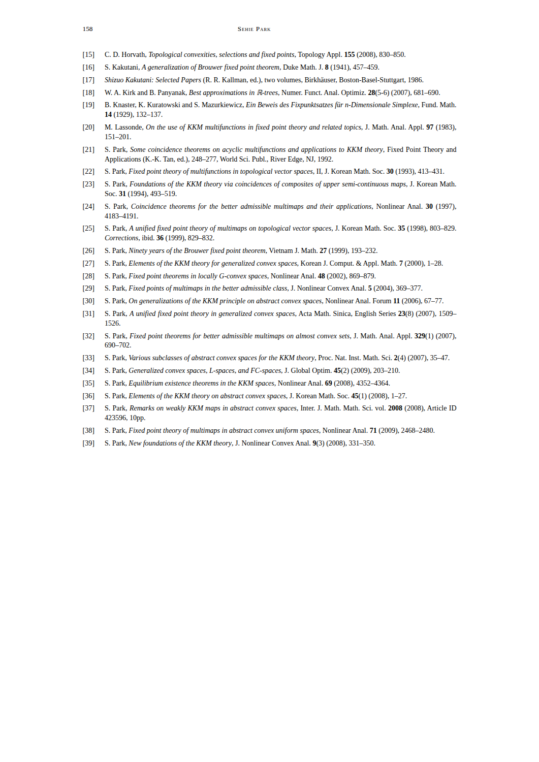158 Sehie Park
[15] C. D. Horvath, Topological convexities, selections and fixed points, Topology Appl. 155 (2008), 830–850.
[16] S. Kakutani, A generalization of Brouwer fixed point theorem, Duke Math. J. 8 (1941), 457–459.
[17] Shizuo Kakutani: Selected Papers (R. R. Kallman, ed.), two volumes, Birkhäuser, Boston-Basel-Stuttgart, 1986.
[18] W. A. Kirk and B. Panyanak, Best approximations in ℝ-trees, Numer. Funct. Anal. Optimiz. 28(5-6) (2007), 681–690.
[19] B. Knaster, K. Kuratowski and S. Mazurkiewicz, Ein Beweis des Fixpunktsatzes für n-Dimensionale Simplexe, Fund. Math. 14 (1929), 132–137.
[20] M. Lassonde, On the use of KKM multifunctions in fixed point theory and related topics, J. Math. Anal. Appl. 97 (1983), 151–201.
[21] S. Park, Some coincidence theorems on acyclic multifunctions and applications to KKM theory, Fixed Point Theory and Applications (K.-K. Tan, ed.), 248–277, World Sci. Publ., River Edge, NJ, 1992.
[22] S. Park, Fixed point theory of multifunctions in topological vector spaces, II, J. Korean Math. Soc. 30 (1993), 413–431.
[23] S. Park, Foundations of the KKM theory via coincidences of composites of upper semi-continuous maps, J. Korean Math. Soc. 31 (1994), 493–519.
[24] S. Park, Coincidence theorems for the better admissible multimaps and their applications, Nonlinear Anal. 30 (1997), 4183–4191.
[25] S. Park, A unified fixed point theory of multimaps on topological vector spaces, J. Korean Math. Soc. 35 (1998), 803–829. Corrections, ibid. 36 (1999), 829–832.
[26] S. Park, Ninety years of the Brouwer fixed point theorem, Vietnam J. Math. 27 (1999), 193–232.
[27] S. Park, Elements of the KKM theory for generalized convex spaces, Korean J. Comput. & Appl. Math. 7 (2000), 1–28.
[28] S. Park, Fixed point theorems in locally G-convex spaces, Nonlinear Anal. 48 (2002), 869–879.
[29] S. Park, Fixed points of multimaps in the better admissible class, J. Nonlinear Convex Anal. 5 (2004), 369–377.
[30] S. Park, On generalizations of the KKM principle on abstract convex spaces, Nonlinear Anal. Forum 11 (2006), 67–77.
[31] S. Park, A unified fixed point theory in generalized convex spaces, Acta Math. Sinica, English Series 23(8) (2007), 1509–1526.
[32] S. Park, Fixed point theorems for better admissible multimaps on almost convex sets, J. Math. Anal. Appl. 329(1) (2007), 690–702.
[33] S. Park, Various subclasses of abstract convex spaces for the KKM theory, Proc. Nat. Inst. Math. Sci. 2(4) (2007), 35–47.
[34] S. Park, Generalized convex spaces, L-spaces, and FC-spaces, J. Global Optim. 45(2) (2009), 203–210.
[35] S. Park, Equilibrium existence theorems in the KKM spaces, Nonlinear Anal. 69 (2008), 4352–4364.
[36] S. Park, Elements of the KKM theory on abstract convex spaces, J. Korean Math. Soc. 45(1) (2008), 1–27.
[37] S. Park, Remarks on weakly KKM maps in abstract convex spaces, Inter. J. Math. Math. Sci. vol. 2008 (2008), Article ID 423596, 10pp.
[38] S. Park, Fixed point theory of multimaps in abstract convex uniform spaces, Nonlinear Anal. 71 (2009), 2468–2480.
[39] S. Park, New foundations of the KKM theory, J. Nonlinear Convex Anal. 9(3) (2008), 331–350.